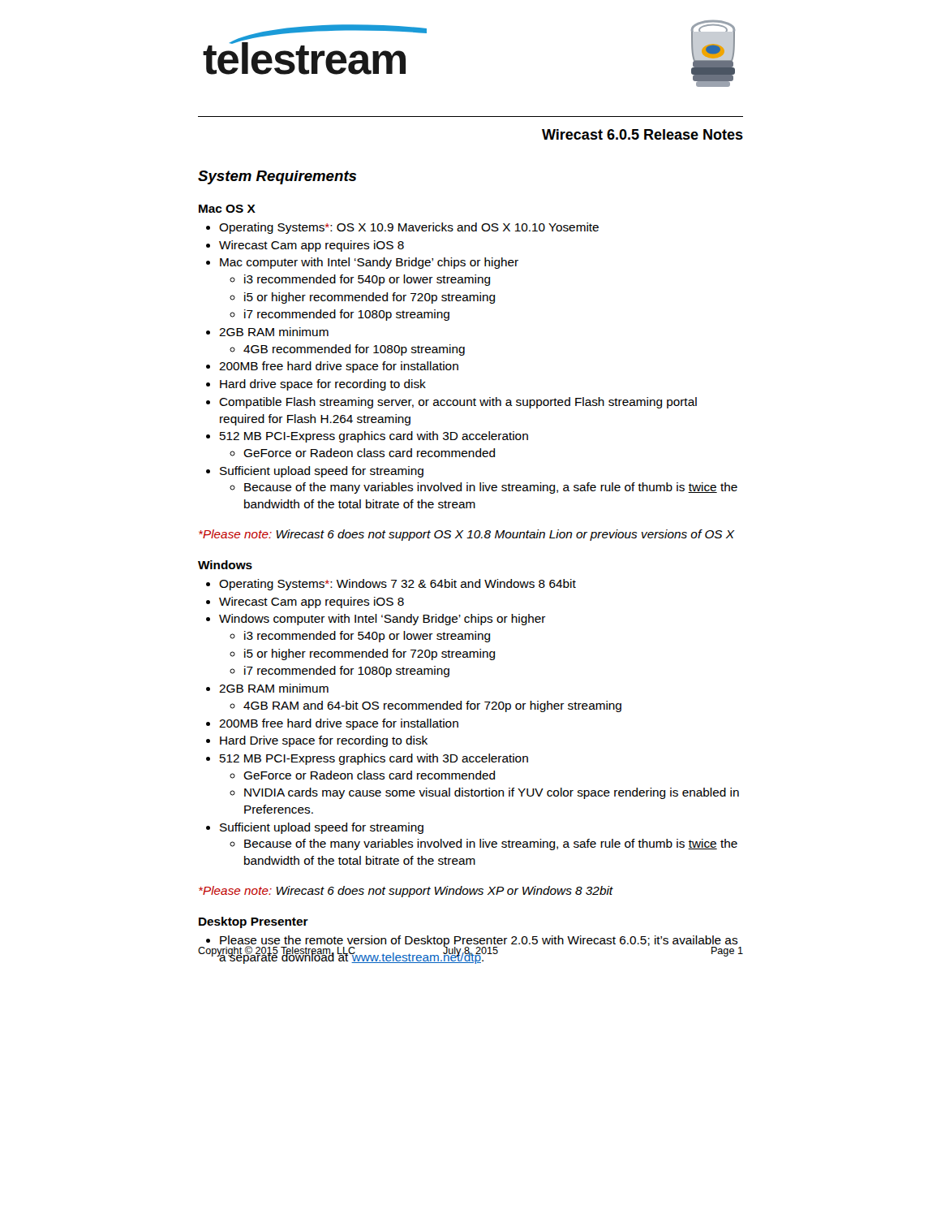telestream
Wirecast 6.0.5 Release Notes
System Requirements
Mac OS X
Operating Systems*: OS X 10.9 Mavericks and OS X 10.10 Yosemite
Wirecast Cam app requires iOS 8
Mac computer with Intel ‘Sandy Bridge’ chips or higher
i3 recommended for 540p or lower streaming
i5 or higher recommended for 720p streaming
i7 recommended for 1080p streaming
2GB RAM minimum
4GB recommended for 1080p streaming
200MB free hard drive space for installation
Hard drive space for recording to disk
Compatible Flash streaming server, or account with a supported Flash streaming portal required for Flash H.264 streaming
512 MB PCI-Express graphics card with 3D acceleration
GeForce or Radeon class card recommended
Sufficient upload speed for streaming
Because of the many variables involved in live streaming, a safe rule of thumb is twice the bandwidth of the total bitrate of the stream
*Please note: Wirecast 6 does not support OS X 10.8 Mountain Lion or previous versions of OS X
Windows
Operating Systems*: Windows 7 32 & 64bit and Windows 8 64bit
Wirecast Cam app requires iOS 8
Windows computer with Intel ‘Sandy Bridge’ chips or higher
i3 recommended for 540p or lower streaming
i5 or higher recommended for 720p streaming
i7 recommended for 1080p streaming
2GB RAM minimum
4GB RAM and 64-bit OS recommended for 720p or higher streaming
200MB free hard drive space for installation
Hard Drive space for recording to disk
512 MB PCI-Express graphics card with 3D acceleration
GeForce or Radeon class card recommended
NVIDIA cards may cause some visual distortion if YUV color space rendering is enabled in Preferences.
Sufficient upload speed for streaming
Because of the many variables involved in live streaming, a safe rule of thumb is twice the bandwidth of the total bitrate of the stream
*Please note: Wirecast 6 does not support Windows XP or Windows 8 32bit
Desktop Presenter
Please use the remote version of Desktop Presenter 2.0.5 with Wirecast 6.0.5; it’s available as a separate download at www.telestream.net/dtp.
Copyright © 2015 Telestream, LLC
July 8, 2015
Page 1